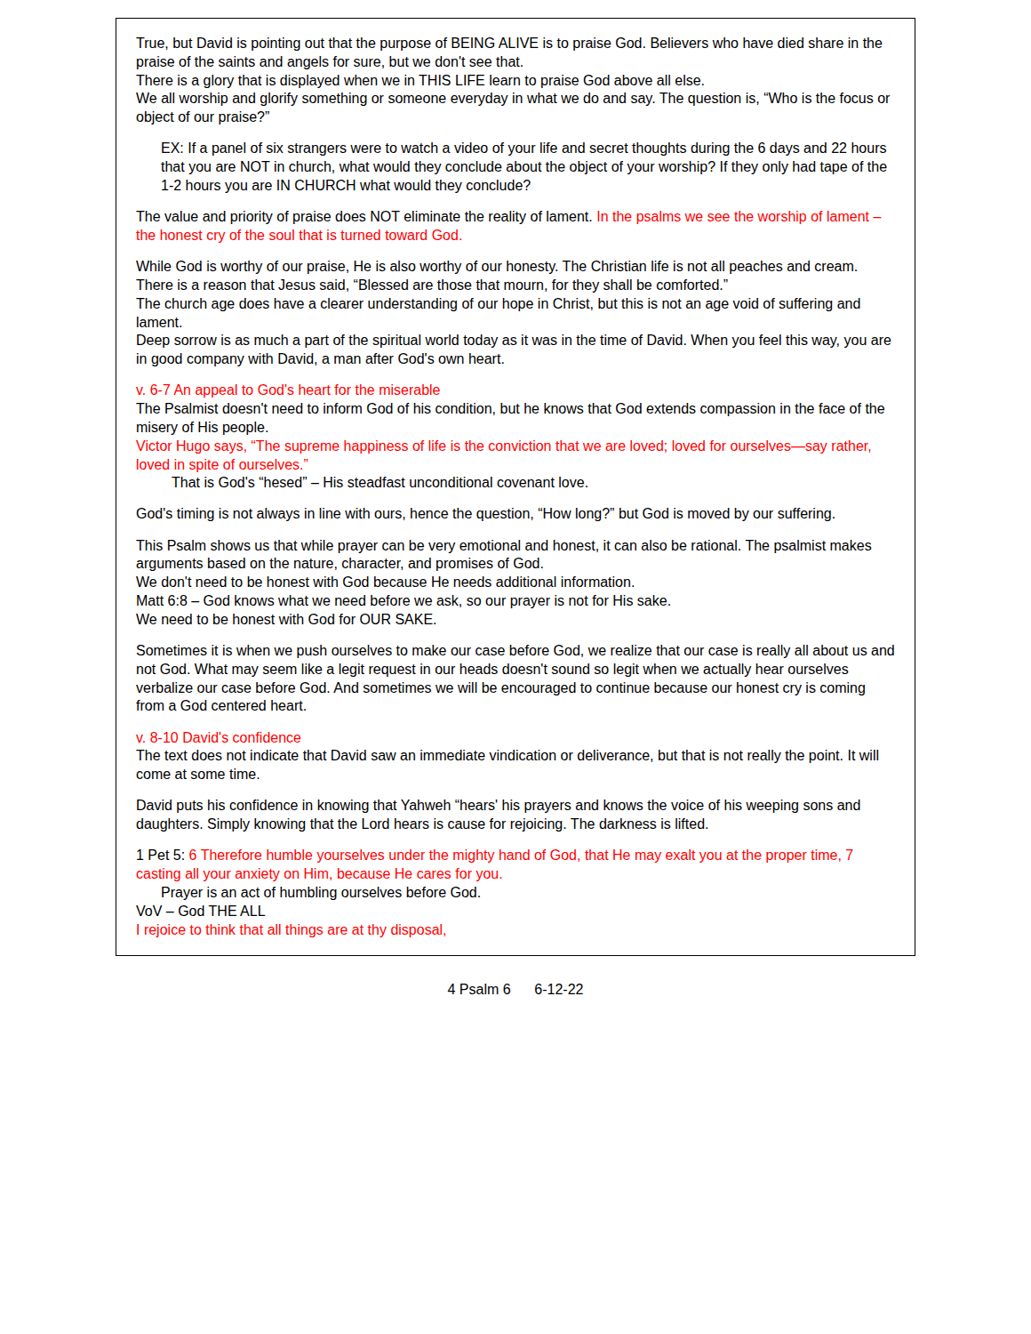True, but David is pointing out that the purpose of BEING ALIVE is to praise God. Believers who have died share in the praise of the saints and angels for sure, but we don't see that.
There is a glory that is displayed when we in THIS LIFE learn to praise God above all else.
We all worship and glorify something or someone everyday in what we do and say. The question is, “Who is the focus or object of our praise?”
EX: If a panel of six strangers were to watch a video of your life and secret thoughts during the 6 days and 22 hours that you are NOT in church, what would they conclude about the object of your worship? If they only had tape of the 1-2 hours you are IN CHURCH what would they conclude?
The value and priority of praise does NOT eliminate the reality of lament. In the psalms we see the worship of lament – the honest cry of the soul that is turned toward God.
While God is worthy of our praise, He is also worthy of our honesty. The Christian life is not all peaches and cream. There is a reason that Jesus said, “Blessed are those that mourn, for they shall be comforted.”
The church age does have a clearer understanding of our hope in Christ, but this is not an age void of suffering and lament.
Deep sorrow is as much a part of the spiritual world today as it was in the time of David. When you feel this way, you are in good company with David, a man after God's own heart.
v. 6-7 An appeal to God's heart for the miserable
The Psalmist doesn't need to inform God of his condition, but he knows that God extends compassion in the face of the misery of His people.
Victor Hugo says, “The supreme happiness of life is the conviction that we are loved; loved for ourselves—say rather, loved in spite of ourselves.”
That is God's “hesed” – His steadfast unconditional covenant love.
God's timing is not always in line with ours, hence the question, “How long?” but God is moved by our suffering.
This Psalm shows us that while prayer can be very emotional and honest, it can also be rational. The psalmist makes arguments based on the nature, character, and promises of God.
We don't need to be honest with God because He needs additional information.
Matt 6:8 – God knows what we need before we ask, so our prayer is not for His sake.
We need to be honest with God for OUR SAKE.
Sometimes it is when we push ourselves to make our case before God, we realize that our case is really all about us and not God. What may seem like a legit request in our heads doesn't sound so legit when we actually hear ourselves verbalize our case before God. And sometimes we will be encouraged to continue because our honest cry is coming from a God centered heart.
v. 8-10 David's confidence
The text does not indicate that David saw an immediate vindication or deliverance, but that is not really the point. It will come at some time.
David puts his confidence in knowing that Yahweh “hears' his prayers and knows the voice of his weeping sons and daughters. Simply knowing that the Lord hears is cause for rejoicing. The darkness is lifted.
1 Pet 5: 6 Therefore humble yourselves under the mighty hand of God, that He may exalt you at the proper time, 7 casting all your anxiety on Him, because He cares for you.
Prayer is an act of humbling ourselves before God.
VoV – God THE ALL
I rejoice to think that all things are at thy disposal,
4 Psalm 6 6-12-22